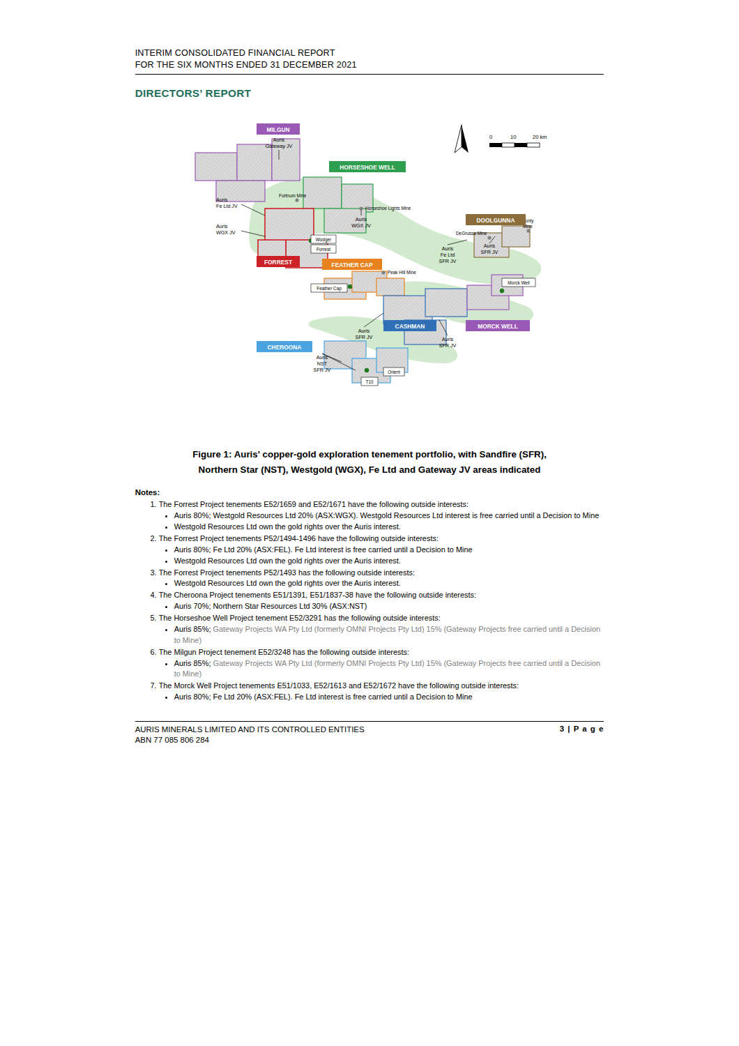INTERIM CONSOLIDATED FINANCIAL REPORT
FOR THE SIX MONTHS ENDED 31 DECEMBER 2021
DIRECTORS’ REPORT
Fortnum Mine Horseshoe Lights Mine Peak Hill Mine DeGrussa Mine Monty Mine MILGUN Auris Gateway JV HORSESHOE WELL Auris WGX JV FORREST Auris Fe Ltd JV Auris WGX JV Wodger Forrest DOOLGUNNA Auris Fe Ltd SFR JV Auris SFR JV FEATHER CAP Feather Cap CASHMAN Auris SFR JV Auris SFR JV MORCK WELL Morck Well CHEROONA Auris NST SFR JV Orient T10 0 10 20 km
Figure 1: Auris' copper-gold exploration tenement portfolio, with Sandfire (SFR),
Northern Star (NST), Westgold (WGX), Fe Ltd and Gateway JV areas indicated
Notes:
The Forrest Project tenements E52/1659 and E52/1671 have the following outside interests:
Auris 80%; Westgold Resources Ltd 20% (ASX:WGX). Westgold Resources Ltd interest is free carried until a Decision to Mine
Westgold Resources Ltd own the gold rights over the Auris interest.
The Forrest Project tenements P52/1494-1496 have the following outside interests:
Auris 80%; Fe Ltd 20% (ASX:FEL). Fe Ltd interest is free carried until a Decision to Mine
Westgold Resources Ltd own the gold rights over the Auris interest.
The Forrest Project tenements P52/1493 has the following outside interests:
Westgold Resources Ltd own the gold rights over the Auris interest.
The Cheroona Project tenements E51/1391, E51/1837-38 have the following outside interests:
Auris 70%; Northern Star Resources Ltd 30% (ASX:NST)
The Horseshoe Well Project tenement E52/3291 has the following outside interests:
Auris 85%; Gateway Projects WA Pty Ltd (formerly OMNI Projects Pty Ltd) 15% (Gateway Projects free carried until a Decision to Mine)
The Milgun Project tenement E52/3248 has the following outside interests:
Auris 85%; Gateway Projects WA Pty Ltd (formerly OMNI Projects Pty Ltd) 15% (Gateway Projects free carried until a Decision to Mine)
The Morck Well Project tenements E51/1033, E52/1613 and E52/1672 have the following outside interests:
Auris 80%; Fe Ltd 20% (ASX:FEL). Fe Ltd interest is free carried until a Decision to Mine
AURIS MINERALS LIMITED AND ITS CONTROLLED ENTITIES
ABN 77 085 806 284
3 | P a g e